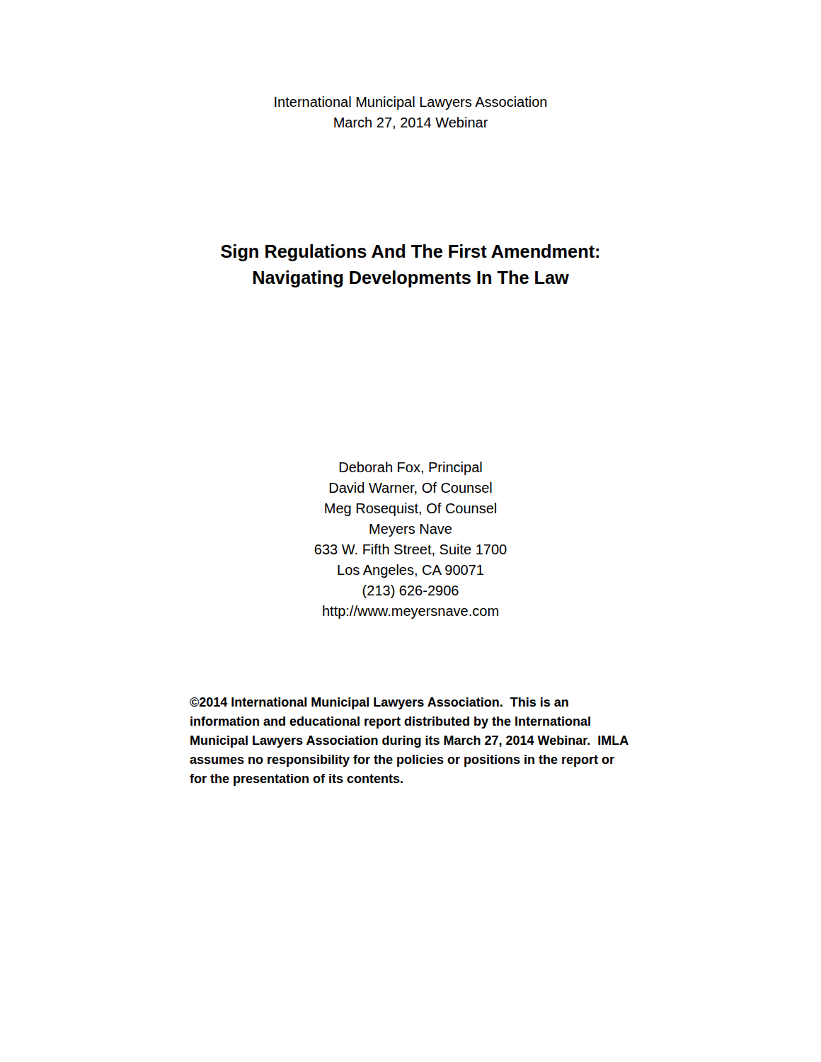International Municipal Lawyers Association
March 27, 2014 Webinar
Sign Regulations And The First Amendment:
Navigating Developments In The Law
Deborah Fox, Principal
David Warner, Of Counsel
Meg Rosequist, Of Counsel
Meyers Nave
633 W. Fifth Street, Suite 1700
Los Angeles, CA 90071
(213) 626-2906
http://www.meyersnave.com
©2014 International Municipal Lawyers Association. This is an information and educational report distributed by the International Municipal Lawyers Association during its March 27, 2014 Webinar. IMLA assumes no responsibility for the policies or positions in the report or for the presentation of its contents.